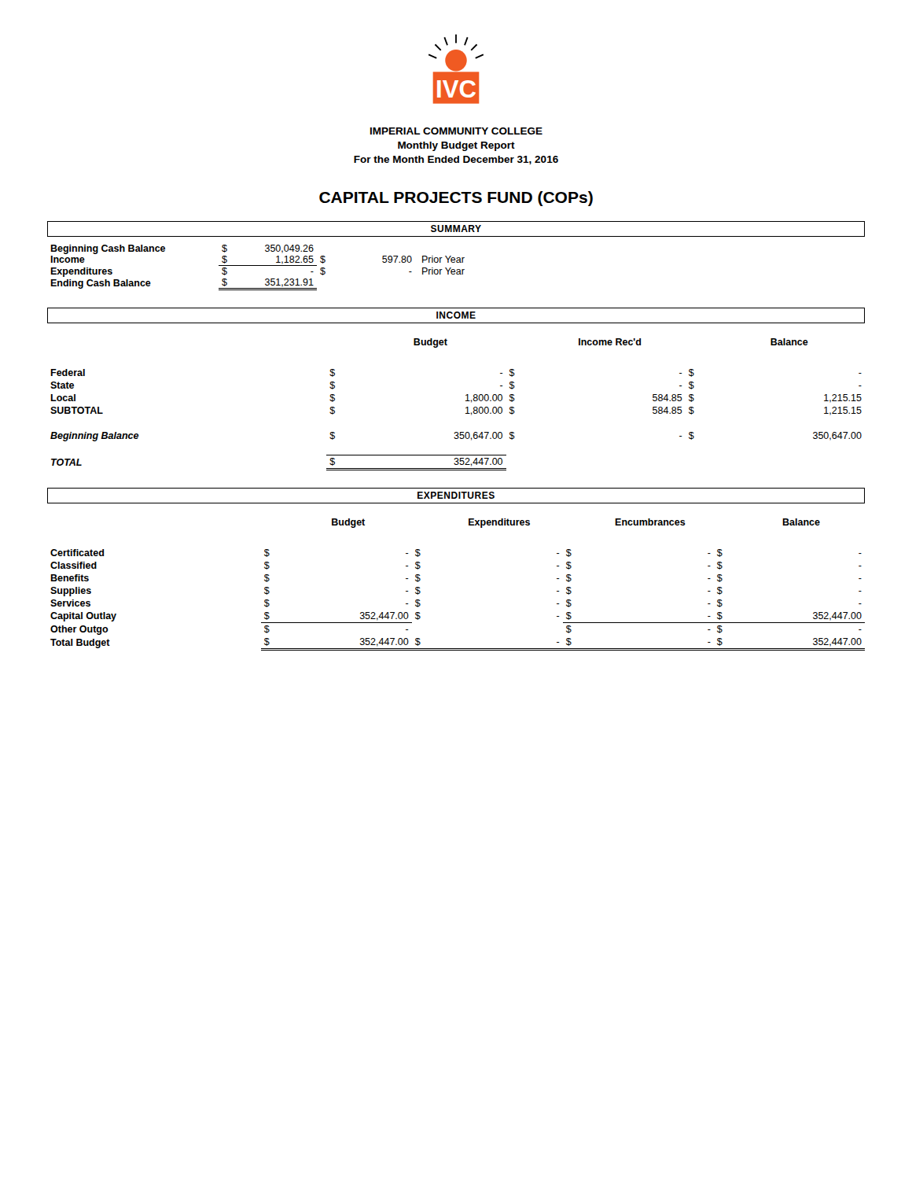IVC
IMPERIAL COMMUNITY COLLEGE
Monthly Budget Report
For the Month Ended December 31, 2016
CAPITAL PROJECTS FUND (COPs)
SUMMARY
| Beginning Cash Balance | $ | 350,049.26 | | | |
| Income | $ | 1,182.65 | $ | 597.80 | Prior Year |
| Expenditures | $ | - | $ | - | Prior Year |
| Ending Cash Balance | $ | 351,231.91 | | | |
INCOME
| | | Budget | | Income Rec'd | | Balance |
| Federal | $ | - | $ | - | $ | - |
| State | $ | - | $ | - | $ | - |
| Local | $ | 1,800.00 | $ | 584.85 | $ | 1,215.15 |
| SUBTOTAL | $ | 1,800.00 | $ | 584.85 | $ | 1,215.15 |
| Beginning Balance | $ | 350,647.00 | $ | - | $ | 350,647.00 |
| TOTAL | $ | 352,447.00 | | | | |
EXPENDITURES
| | | Budget | | Expenditures | | Encumbrances | | Balance |
| Certificated | $ | - | $ | - | $ | - | $ | - |
| Classified | $ | - | $ | - | $ | - | $ | - |
| Benefits | $ | - | $ | - | $ | - | $ | - |
| Supplies | $ | - | $ | - | $ | - | $ | - |
| Services | $ | - | $ | - | $ | - | $ | - |
| Capital Outlay | $ | 352,447.00 | $ | - | $ | - | $ | 352,447.00 |
| Other Outgo | $ | - | | | $ | - | $ | - |
| Total Budget | $ | 352,447.00 | $ | - | $ | - | $ | 352,447.00 |